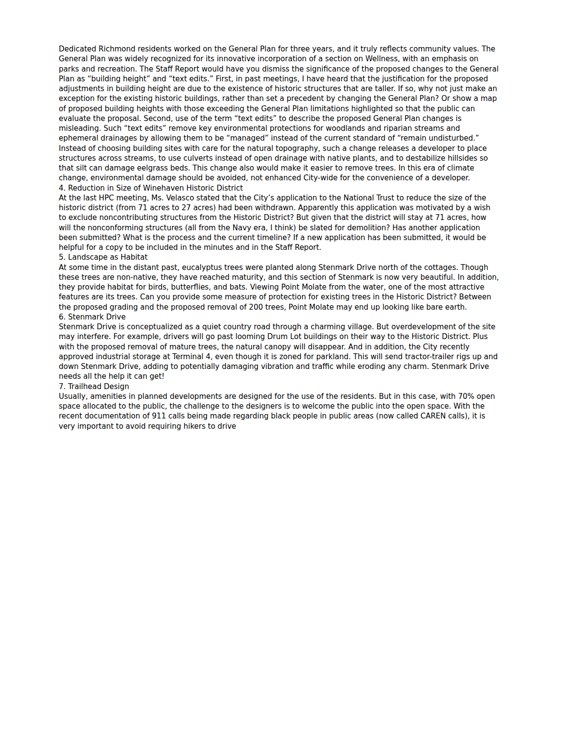Dedicated Richmond residents worked on the General Plan for three years, and it truly reflects community values. The General Plan was widely recognized for its innovative incorporation of a section on Wellness, with an emphasis on parks and recreation. The Staff Report would have you dismiss the significance of the proposed changes to the General Plan as “building height” and “text edits.” First, in past meetings, I have heard that the justification for the proposed adjustments in building height are due to the existence of historic structures that are taller. If so, why not just make an exception for the existing historic buildings, rather than set a precedent by changing the General Plan? Or show a map of proposed building heights with those exceeding the General Plan limitations highlighted so that the public can evaluate the proposal. Second, use of the term “text edits” to describe the proposed General Plan changes is misleading. Such “text edits” remove key environmental protections for woodlands and riparian streams and ephemeral drainages by allowing them to be “managed” instead of the current standard of “remain undisturbed.” Instead of choosing building sites with care for the natural topography, such a change releases a developer to place structures across streams, to use culverts instead of open drainage with native plants, and to destabilize hillsides so that silt can damage eelgrass beds. This change also would make it easier to remove trees. In this era of climate change, environmental damage should be avoided, not enhanced City-wide for the convenience of a developer.
4. Reduction in Size of Winehaven Historic District
At the last HPC meeting, Ms. Velasco stated that the City’s application to the National Trust to reduce the size of the historic district (from 71 acres to 27 acres) had been withdrawn. Apparently this application was motivated by a wish to exclude noncontributing structures from the Historic District? But given that the district will stay at 71 acres, how will the nonconforming structures (all from the Navy era, I think) be slated for demolition? Has another application been submitted? What is the process and the current timeline? If a new application has been submitted, it would be helpful for a copy to be included in the minutes and in the Staff Report.
5. Landscape as Habitat
At some time in the distant past, eucalyptus trees were planted along Stenmark Drive north of the cottages. Though these trees are non-native, they have reached maturity, and this section of Stenmark is now very beautiful. In addition, they provide habitat for birds, butterflies, and bats. Viewing Point Molate from the water, one of the most attractive features are its trees. Can you provide some measure of protection for existing trees in the Historic District? Between the proposed grading and the proposed removal of 200 trees, Point Molate may end up looking like bare earth.
6. Stenmark Drive
Stenmark Drive is conceptualized as a quiet country road through a charming village. But overdevelopment of the site may interfere. For example, drivers will go past looming Drum Lot buildings on their way to the Historic District. Plus with the proposed removal of mature trees, the natural canopy will disappear. And in addition, the City recently approved industrial storage at Terminal 4, even though it is zoned for parkland. This will send tractor-trailer rigs up and down Stenmark Drive, adding to potentially damaging vibration and traffic while eroding any charm. Stenmark Drive needs all the help it can get!
7. Trailhead Design
Usually, amenities in planned developments are designed for the use of the residents. But in this case, with 70% open space allocated to the public, the challenge to the designers is to welcome the public into the open space. With the recent documentation of 911 calls being made regarding black people in public areas (now called CAREN calls), it is very important to avoid requiring hikers to drive